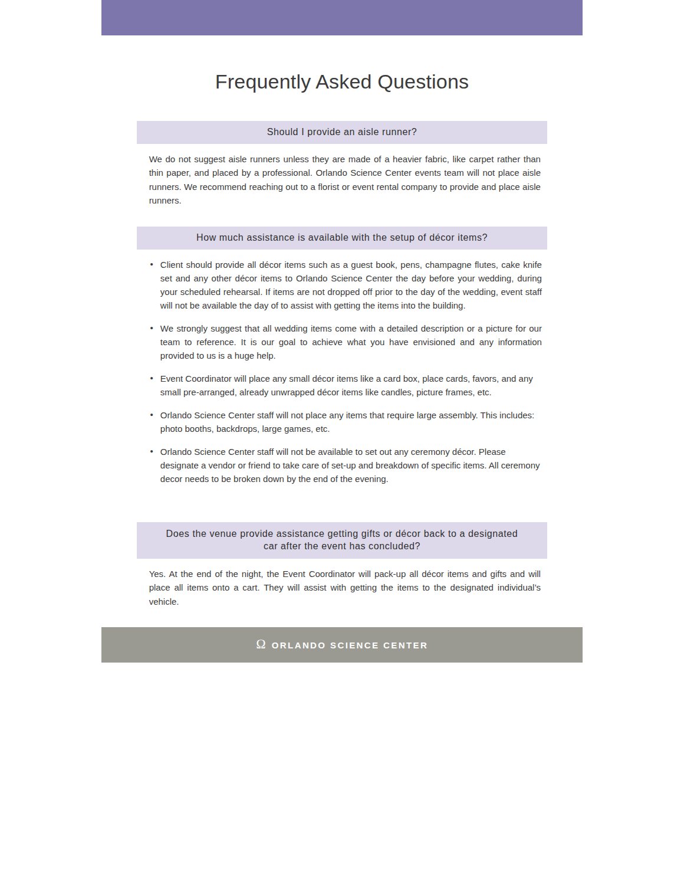Frequently Asked Questions
Should I provide an aisle runner?
We do not suggest aisle runners unless they are made of a heavier fabric, like carpet rather than thin paper, and placed by a professional. Orlando Science Center events team will not place aisle runners. We recommend reaching out to a florist or event rental company to provide and place aisle runners.
How much assistance is available with the setup of décor items?
Client should provide all décor items such as a guest book, pens, champagne flutes, cake knife set and any other décor items to Orlando Science Center the day before your wedding, during your scheduled rehearsal. If items are not dropped off prior to the day of the wedding, event staff will not be available the day of to assist with getting the items into the building.
We strongly suggest that all wedding items come with a detailed description or a picture for our team to reference. It is our goal to achieve what you have envisioned and any information provided to us is a huge help.
Event Coordinator will place any small décor items like a card box, place cards, favors, and any small pre-arranged, already unwrapped décor items like candles, picture frames, etc.
Orlando Science Center staff will not place any items that require large assembly. This includes: photo booths, backdrops, large games, etc.
Orlando Science Center staff will not be available to set out any ceremony décor. Please designate a vendor or friend to take care of set-up and breakdown of specific items. All ceremony decor needs to be broken down by the end of the evening.
Does the venue provide assistance getting gifts or décor back to a designated
car after the event has concluded?
Yes. At the end of the night, the Event Coordinator will pack-up all décor items and gifts and will place all items onto a cart. They will assist with getting the items to the designated individual’s vehicle.
Ω ORLANDO SCIENCE CENTER